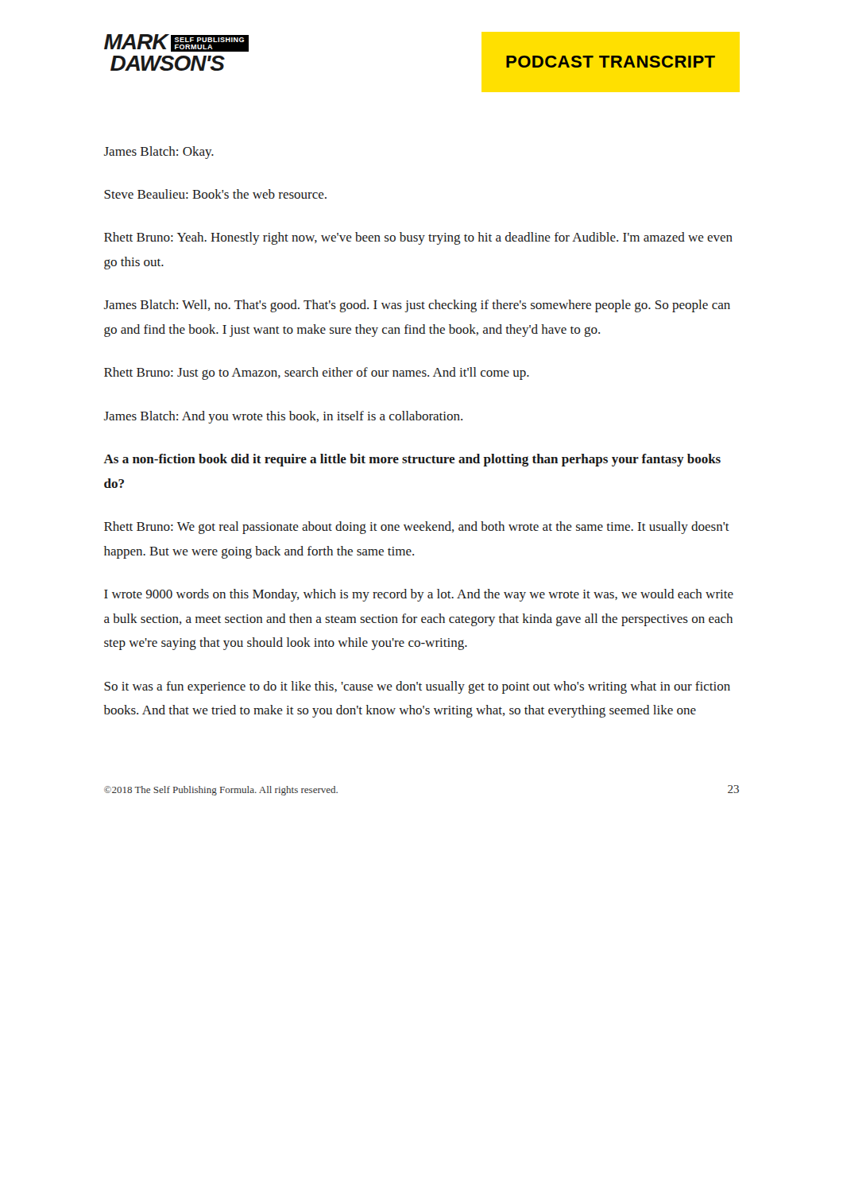MARKSELF PUBLISHING
FORMULA DAWSON'S
Podcast Transcript
James Blatch: Okay.
Steve Beaulieu: Book's the web resource.
Rhett Bruno: Yeah. Honestly right now, we've been so busy trying to hit a deadline for Audible. I'm amazed we even go this out.
James Blatch: Well, no. That's good. That's good. I was just checking if there's somewhere people go. So people can go and find the book. I just want to make sure they can find the book, and they'd have to go.
Rhett Bruno: Just go to Amazon, search either of our names. And it'll come up.
James Blatch: And you wrote this book, in itself is a collaboration.
As a non-fiction book did it require a little bit more structure and plotting than perhaps your fantasy books do?
Rhett Bruno: We got real passionate about doing it one weekend, and both wrote at the same time. It usually doesn't happen. But we were going back and forth the same time.
I wrote 9000 words on this Monday, which is my record by a lot. And the way we wrote it was, we would each write a bulk section, a meet section and then a steam section for each category that kinda gave all the perspectives on each step we're saying that you should look into while you're co-writing.
So it was a fun experience to do it like this, 'cause we don't usually get to point out who's writing what in our fiction books. And that we tried to make it so you don't know who's writing what, so that everything seemed like one
©2018 The Self Publishing Formula. All rights reserved.
23